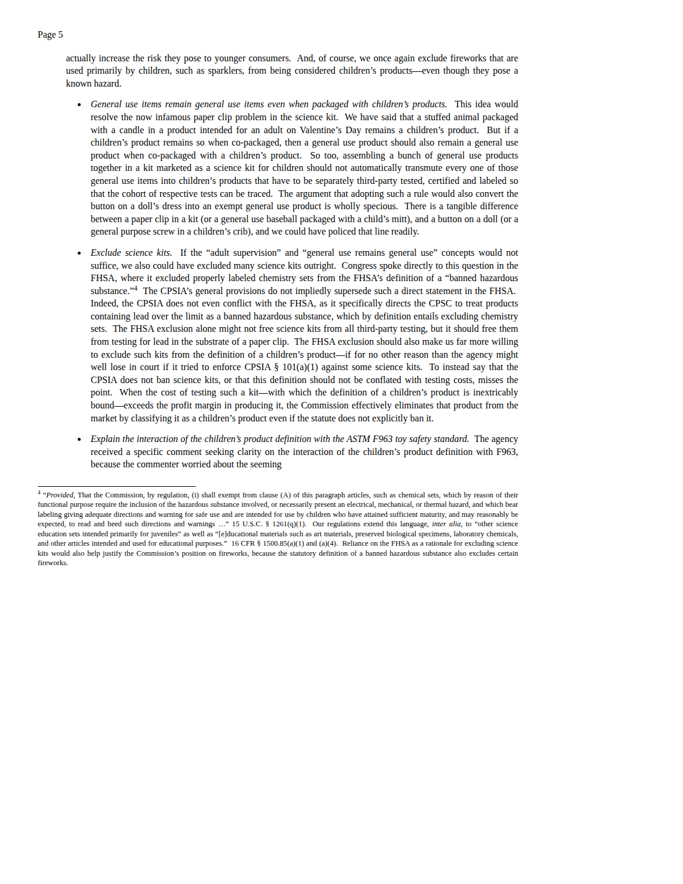Page 5
actually increase the risk they pose to younger consumers. And, of course, we once again exclude fireworks that are used primarily by children, such as sparklers, from being considered children’s products—even though they pose a known hazard.
General use items remain general use items even when packaged with children’s products. This idea would resolve the now infamous paper clip problem in the science kit. We have said that a stuffed animal packaged with a candle in a product intended for an adult on Valentine’s Day remains a children’s product. But if a children’s product remains so when co-packaged, then a general use product should also remain a general use product when co-packaged with a children’s product. So too, assembling a bunch of general use products together in a kit marketed as a science kit for children should not automatically transmute every one of those general use items into children’s products that have to be separately third-party tested, certified and labeled so that the cohort of respective tests can be traced. The argument that adopting such a rule would also convert the button on a doll’s dress into an exempt general use product is wholly specious. There is a tangible difference between a paper clip in a kit (or a general use baseball packaged with a child’s mitt), and a button on a doll (or a general purpose screw in a children’s crib), and we could have policed that line readily.
Exclude science kits. If the “adult supervision” and “general use remains general use” concepts would not suffice, we also could have excluded many science kits outright. Congress spoke directly to this question in the FHSA, where it excluded properly labeled chemistry sets from the FHSA’s definition of a “banned hazardous substance.”4 The CPSIA’s general provisions do not impliedly supersede such a direct statement in the FHSA. Indeed, the CPSIA does not even conflict with the FHSA, as it specifically directs the CPSC to treat products containing lead over the limit as a banned hazardous substance, which by definition entails excluding chemistry sets. The FHSA exclusion alone might not free science kits from all third-party testing, but it should free them from testing for lead in the substrate of a paper clip. The FHSA exclusion should also make us far more willing to exclude such kits from the definition of a children’s product—if for no other reason than the agency might well lose in court if it tried to enforce CPSIA § 101(a)(1) against some science kits. To instead say that the CPSIA does not ban science kits, or that this definition should not be conflated with testing costs, misses the point. When the cost of testing such a kit—with which the definition of a children’s product is inextricably bound—exceeds the profit margin in producing it, the Commission effectively eliminates that product from the market by classifying it as a children’s product even if the statute does not explicitly ban it.
Explain the interaction of the children’s product definition with the ASTM F963 toy safety standard. The agency received a specific comment seeking clarity on the interaction of the children’s product definition with F963, because the commenter worried about the seeming
4 “Provided, That the Commission, by regulation, (i) shall exempt from clause (A) of this paragraph articles, such as chemical sets, which by reason of their functional purpose require the inclusion of the hazardous substance involved, or necessarily present an electrical, mechanical, or thermal hazard, and which bear labeling giving adequate directions and warning for safe use and are intended for use by children who have attained sufficient maturity, and may reasonably be expected, to read and heed such directions and warnings …” 15 U.S.C. § 1261(q)(1). Our regulations extend this language, inter alia, to “other science education sets intended primarily for juveniles” as well as “[e]ducational materials such as art materials, preserved biological specimens, laboratory chemicals, and other articles intended and used for educational purposes.” 16 CFR § 1500.85(a)(1) and (a)(4). Reliance on the FHSA as a rationale for excluding science kits would also help justify the Commission’s position on fireworks, because the statutory definition of a banned hazardous substance also excludes certain fireworks.